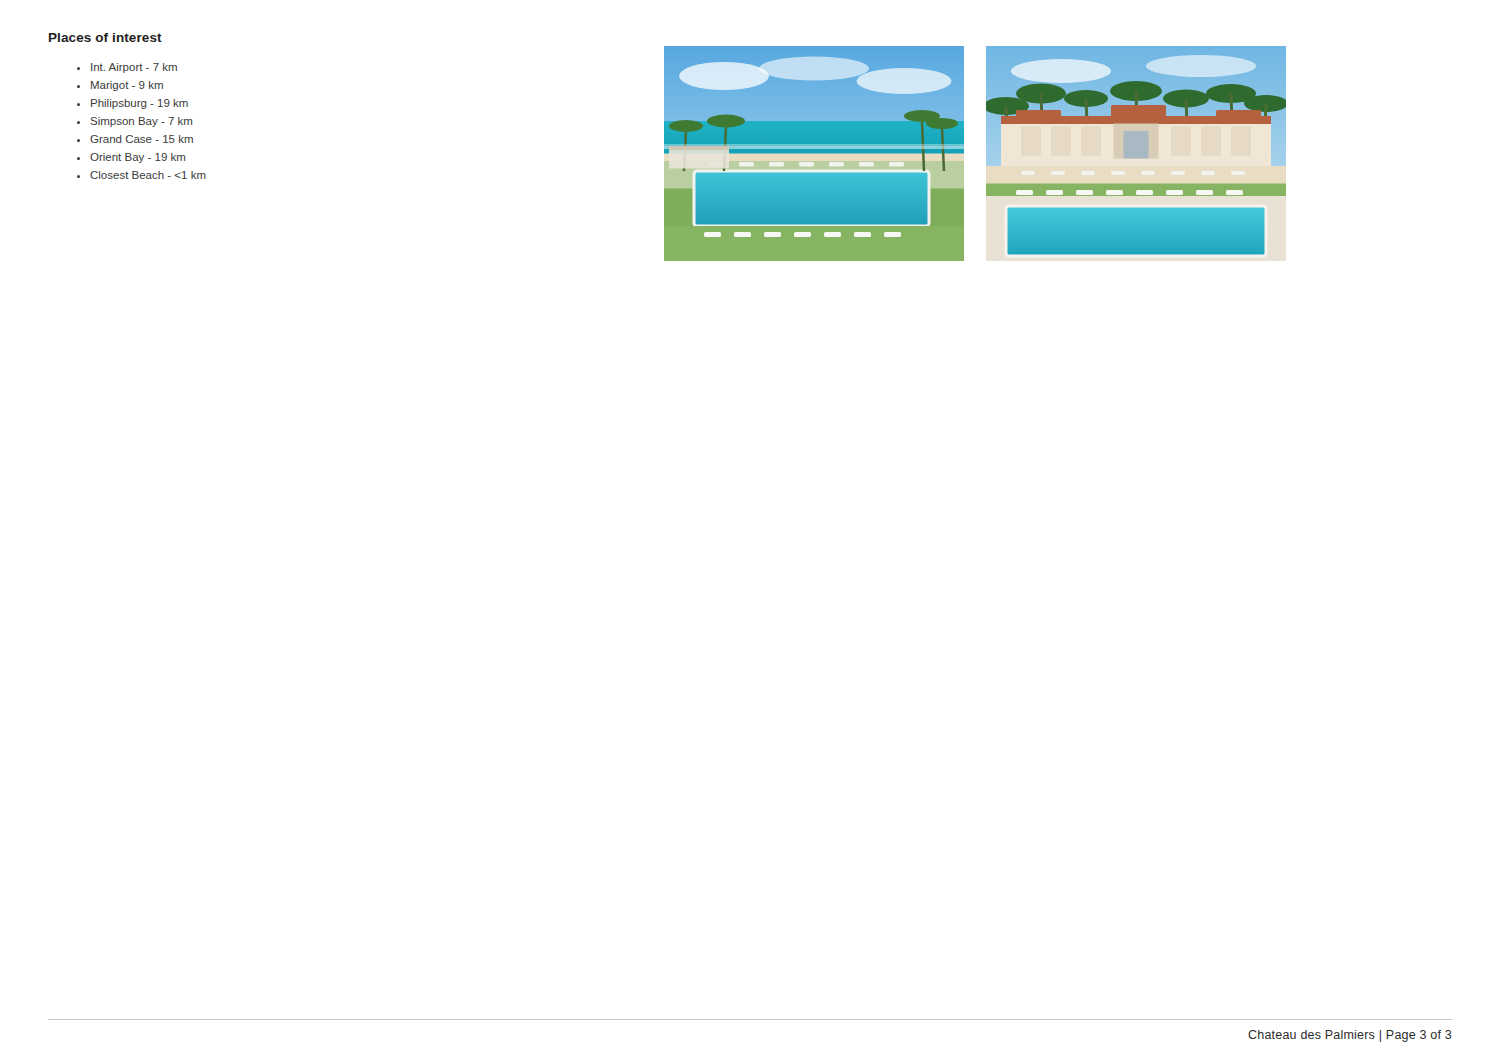Places of interest
Int. Airport - 7 km
Marigot - 9 km
Philipsburg - 19 km
Simpson Bay - 7 km
Grand Case - 15 km
Orient Bay - 19 km
Closest Beach - <1 km
Chateau des Palmiers | Page 3 of 3